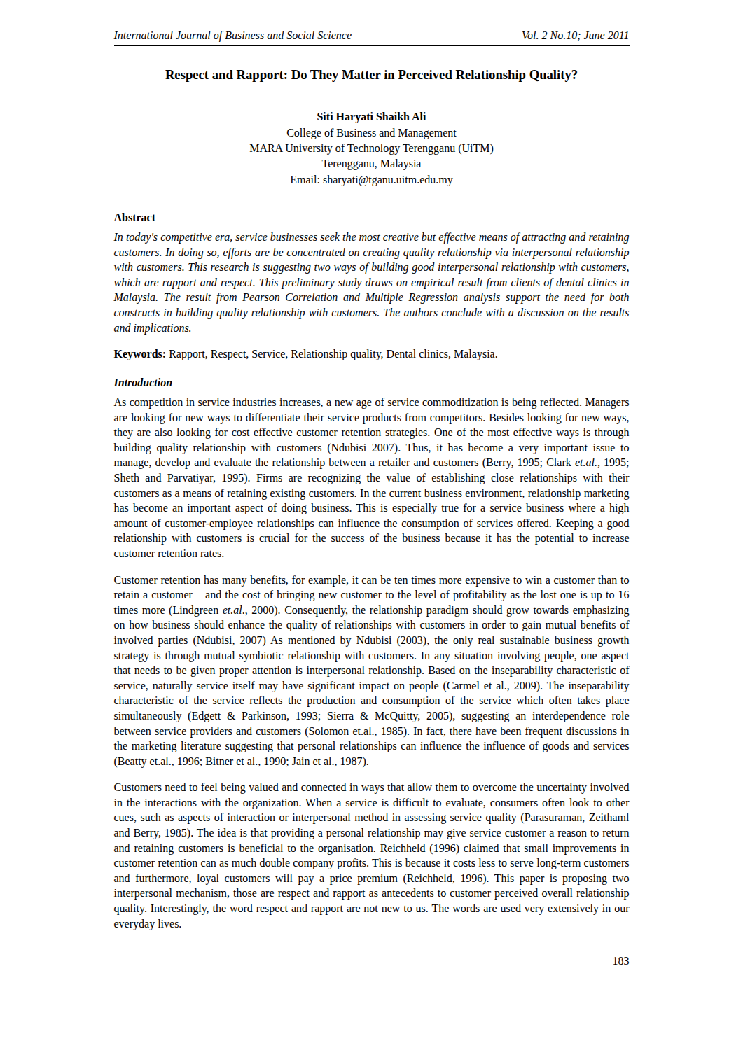International Journal of Business and Social Science Vol. 2 No.10; June 2011
Respect and Rapport: Do They Matter in Perceived Relationship Quality?
Siti Haryati Shaikh Ali
College of Business and Management
MARA University of Technology Terengganu (UiTM)
Terengganu, Malaysia
Email: sharyati@tganu.uitm.edu.my
Abstract
In today's competitive era, service businesses seek the most creative but effective means of attracting and retaining customers. In doing so, efforts are be concentrated on creating quality relationship via interpersonal relationship with customers. This research is suggesting two ways of building good interpersonal relationship with customers, which are rapport and respect. This preliminary study draws on empirical result from clients of dental clinics in Malaysia. The result from Pearson Correlation and Multiple Regression analysis support the need for both constructs in building quality relationship with customers. The authors conclude with a discussion on the results and implications.
Keywords: Rapport, Respect, Service, Relationship quality, Dental clinics, Malaysia.
Introduction
As competition in service industries increases, a new age of service commoditization is being reflected. Managers are looking for new ways to differentiate their service products from competitors. Besides looking for new ways, they are also looking for cost effective customer retention strategies. One of the most effective ways is through building quality relationship with customers (Ndubisi 2007). Thus, it has become a very important issue to manage, develop and evaluate the relationship between a retailer and customers (Berry, 1995; Clark et.al., 1995; Sheth and Parvatiyar, 1995). Firms are recognizing the value of establishing close relationships with their customers as a means of retaining existing customers. In the current business environment, relationship marketing has become an important aspect of doing business. This is especially true for a service business where a high amount of customer-employee relationships can influence the consumption of services offered. Keeping a good relationship with customers is crucial for the success of the business because it has the potential to increase customer retention rates.
Customer retention has many benefits, for example, it can be ten times more expensive to win a customer than to retain a customer – and the cost of bringing new customer to the level of profitability as the lost one is up to 16 times more (Lindgreen et.al., 2000). Consequently, the relationship paradigm should grow towards emphasizing on how business should enhance the quality of relationships with customers in order to gain mutual benefits of involved parties (Ndubisi, 2007) As mentioned by Ndubisi (2003), the only real sustainable business growth strategy is through mutual symbiotic relationship with customers. In any situation involving people, one aspect that needs to be given proper attention is interpersonal relationship. Based on the inseparability characteristic of service, naturally service itself may have significant impact on people (Carmel et al., 2009). The inseparability characteristic of the service reflects the production and consumption of the service which often takes place simultaneously (Edgett & Parkinson, 1993; Sierra & McQuitty, 2005), suggesting an interdependence role between service providers and customers (Solomon et.al., 1985). In fact, there have been frequent discussions in the marketing literature suggesting that personal relationships can influence the influence of goods and services (Beatty et.al., 1996; Bitner et al., 1990; Jain et al., 1987).
Customers need to feel being valued and connected in ways that allow them to overcome the uncertainty involved in the interactions with the organization. When a service is difficult to evaluate, consumers often look to other cues, such as aspects of interaction or interpersonal method in assessing service quality (Parasuraman, Zeithaml and Berry, 1985). The idea is that providing a personal relationship may give service customer a reason to return and retaining customers is beneficial to the organisation. Reichheld (1996) claimed that small improvements in customer retention can as much double company profits. This is because it costs less to serve long-term customers and furthermore, loyal customers will pay a price premium (Reichheld, 1996). This paper is proposing two interpersonal mechanism, those are respect and rapport as antecedents to customer perceived overall relationship quality. Interestingly, the word respect and rapport are not new to us. The words are used very extensively in our everyday lives.
183